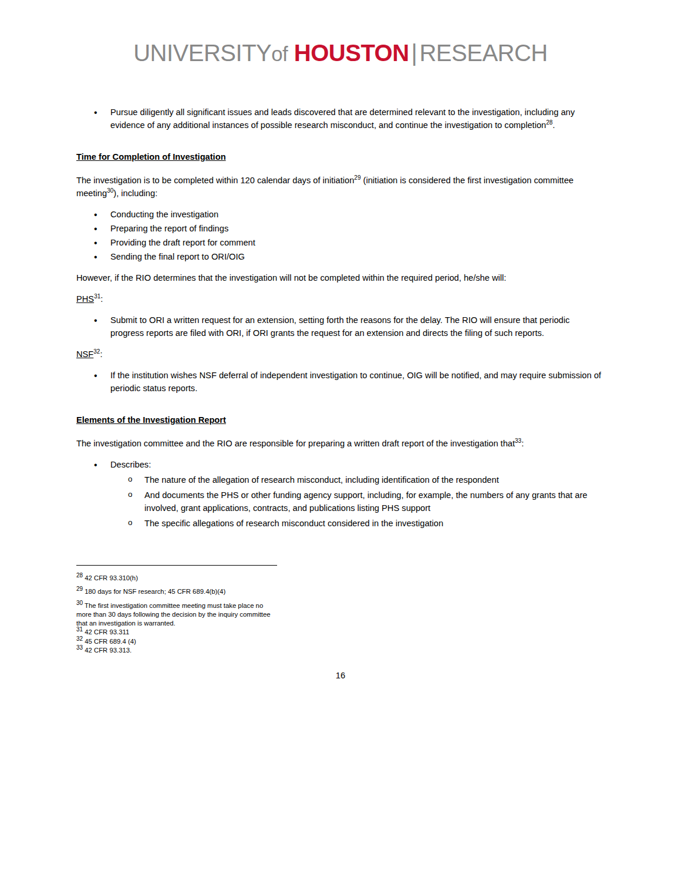UNIVERSITY of HOUSTON|RESEARCH
Pursue diligently all significant issues and leads discovered that are determined relevant to the investigation, including any evidence of any additional instances of possible research misconduct, and continue the investigation to completion28.
Time for Completion of Investigation
The investigation is to be completed within 120 calendar days of initiation29 (initiation is considered the first investigation committee meeting30), including:
Conducting the investigation
Preparing the report of findings
Providing the draft report for comment
Sending the final report to ORI/OIG
However, if the RIO determines that the investigation will not be completed within the required period, he/she will:
PHS31:
Submit to ORI a written request for an extension, setting forth the reasons for the delay. The RIO will ensure that periodic progress reports are filed with ORI, if ORI grants the request for an extension and directs the filing of such reports.
NSF32:
If the institution wishes NSF deferral of independent investigation to continue, OIG will be notified, and may require submission of periodic status reports.
Elements of the Investigation Report
The investigation committee and the RIO are responsible for preparing a written draft report of the investigation that33:
Describes:
The nature of the allegation of research misconduct, including identification of the respondent
And documents the PHS or other funding agency support, including, for example, the numbers of any grants that are involved, grant applications, contracts, and publications listing PHS support
The specific allegations of research misconduct considered in the investigation
28 42 CFR 93.310(h)
29 180 days for NSF research; 45 CFR 689.4(b)(4)
30 The first investigation committee meeting must take place no more than 30 days following the decision by the inquiry committee that an investigation is warranted.
31 42 CFR 93.311
32 45 CFR 689.4 (4)
33 42 CFR 93.313.
16